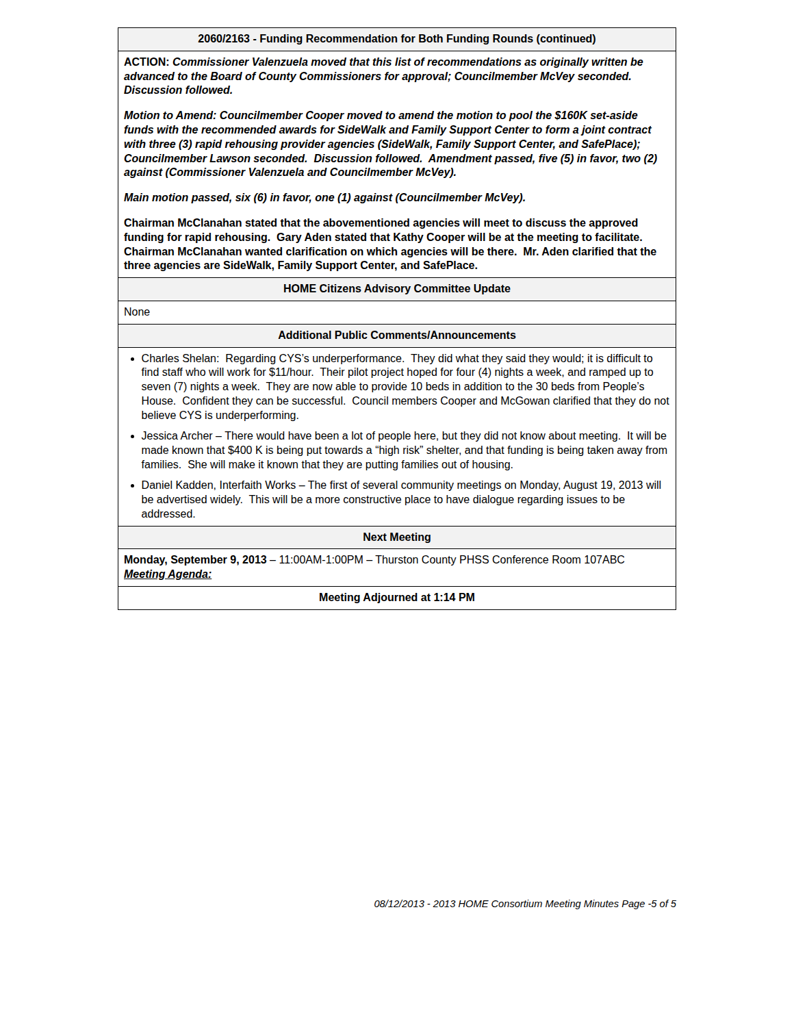| 2060/2163 - Funding Recommendation for Both Funding Rounds (continued) |
| ACTION: Commissioner Valenzuela moved that this list of recommendations as originally written be advanced to the Board of County Commissioners for approval; Councilmember McVey seconded. Discussion followed. Motion to Amend: Councilmember Cooper moved to amend the motion to pool the $160K set-aside funds with the recommended awards for SideWalk and Family Support Center to form a joint contract with three (3) rapid rehousing provider agencies (SideWalk, Family Support Center, and SafePlace); Councilmember Lawson seconded. Discussion followed. Amendment passed, five (5) in favor, two (2) against (Commissioner Valenzuela and Councilmember McVey). Main motion passed, six (6) in favor, one (1) against (Councilmember McVey). Chairman McClanahan stated that the abovementioned agencies will meet to discuss the approved funding for rapid rehousing. Gary Aden stated that Kathy Cooper will be at the meeting to facilitate. Chairman McClanahan wanted clarification on which agencies will be there. Mr. Aden clarified that the three agencies are SideWalk, Family Support Center, and SafePlace. |
| HOME Citizens Advisory Committee Update |
| None |
| Additional Public Comments/Announcements |
| Charles Shelan: Regarding CYS’s underperformance. They did what they said they would; it is difficult to find staff who will work for $11/hour. Their pilot project hoped for four (4) nights a week, and ramped up to seven (7) nights a week. They are now able to provide 10 beds in addition to the 30 beds from People’s House. Confident they can be successful. Council members Cooper and McGowan clarified that they do not believe CYS is underperforming. Jessica Archer – There would have been a lot of people here, but they did not know about meeting. It will be made known that $400 K is being put towards a “high risk” shelter, and that funding is being taken away from families. She will make it known that they are putting families out of housing. Daniel Kadden, Interfaith Works – The first of several community meetings on Monday, August 19, 2013 will be advertised widely. This will be a more constructive place to have dialogue regarding issues to be addressed. |
| Next Meeting |
| Monday, September 9, 2013 – 11:00AM-1:00PM – Thurston County PHSS Conference Room 107ABC Meeting Agenda: |
| Meeting Adjourned at 1:14 PM |
08/12/2013 - 2013 HOME Consortium Meeting Minutes Page -5 of 5